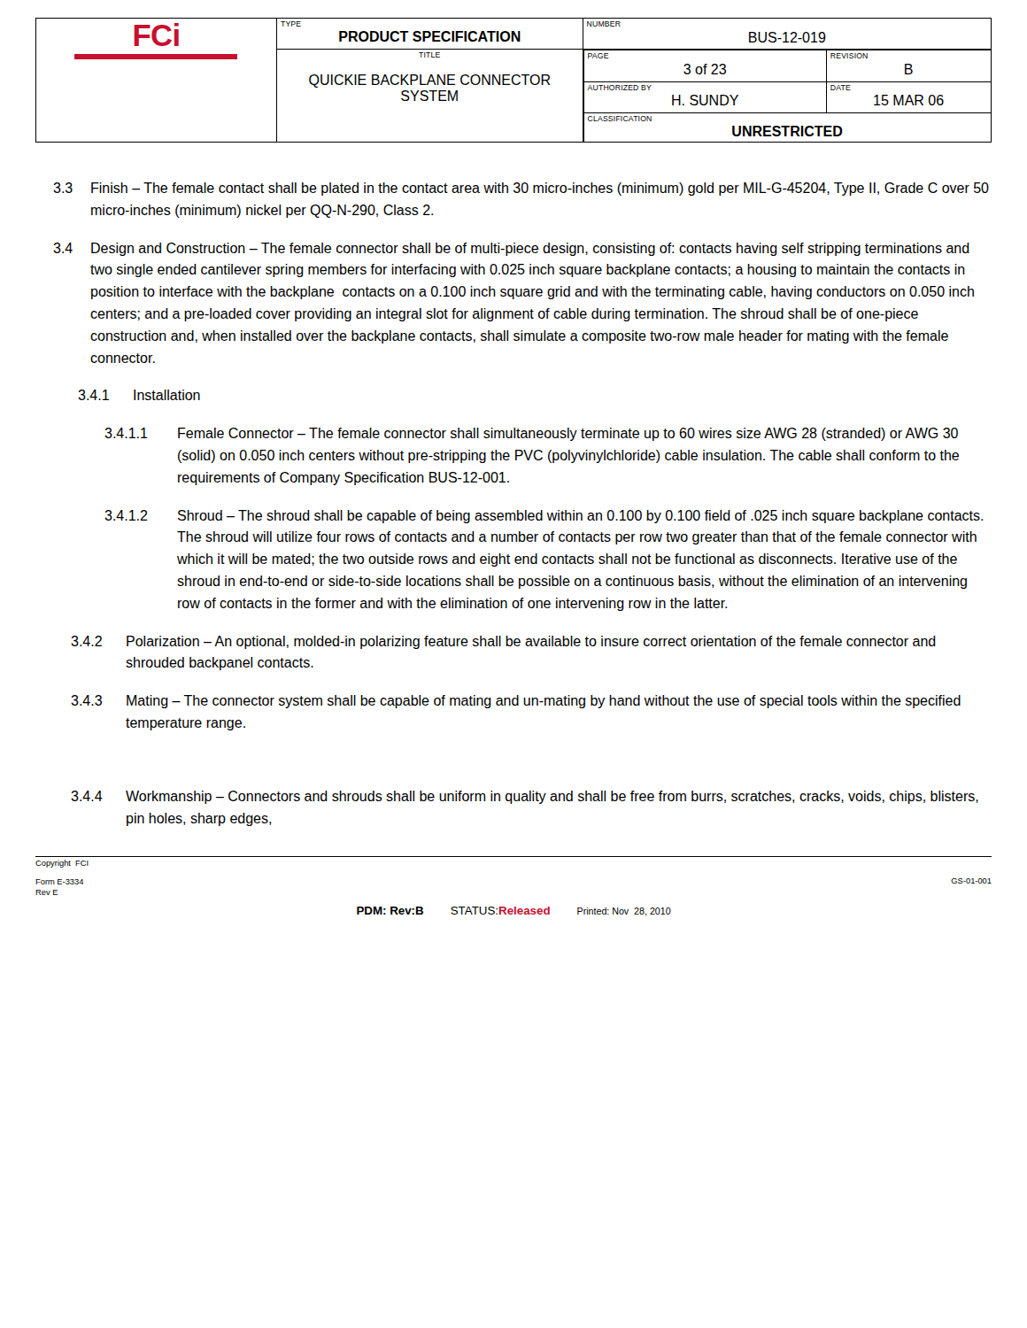| FC i | TYPE PRODUCT SPECIFICATION | NUMBER BUS-12-019 |
| TITLE QUICKIE BACKPLANE CONNECTOR SYSTEM | / PAGE 3 of 23 / REVISION B / / AUTHORIZED BY H. SUNDY / DATE 15 MAR 06 / / CLASSIFICATION UNRESTRICTED / |
3.3
Finish – The female contact shall be plated in the contact area with 30 micro-inches (minimum) gold per MIL-G-45204, Type II, Grade C over 50 micro-inches (minimum) nickel per QQ-N-290, Class 2.
3.4
Design and Construction – The female connector shall be of multi-piece design, consisting of: contacts having self stripping terminations and two single ended cantilever spring members for interfacing with 0.025 inch square backplane contacts; a housing to maintain the contacts in position to interface with the backplane contacts on a 0.100 inch square grid and with the terminating cable, having conductors on 0.050 inch centers; and a pre-loaded cover providing an integral slot for alignment of cable during termination. The shroud shall be of one-piece construction and, when installed over the backplane contacts, shall simulate a composite two-row male header for mating with the female connector.
3.4.1
Installation
3.4.1.1
Female Connector – The female connector shall simultaneously terminate up to 60 wires size AWG 28 (stranded) or AWG 30 (solid) on 0.050 inch centers without pre-stripping the PVC (polyvinylchloride) cable insulation. The cable shall conform to the requirements of Company Specification BUS-12-001.
3.4.1.2
Shroud – The shroud shall be capable of being assembled within an 0.100 by 0.100 field of .025 inch square backplane contacts. The shroud will utilize four rows of contacts and a number of contacts per row two greater than that of the female connector with which it will be mated; the two outside rows and eight end contacts shall not be functional as disconnects. Iterative use of the shroud in end-to-end or side-to-side locations shall be possible on a continuous basis, without the elimination of an intervening row of contacts in the former and with the elimination of one intervening row in the latter.
3.4.2
Polarization – An optional, molded-in polarizing feature shall be available to insure correct orientation of the female connector and shrouded backpanel contacts.
3.4.3
Mating – The connector system shall be capable of mating and un-mating by hand without the use of special tools within the specified temperature range.
3.4.4
Workmanship – Connectors and shrouds shall be uniform in quality and shall be free from burrs, scratches, cracks, voids, chips, blisters, pin holes, sharp edges,
Copyright FCI
Form E-3334
Rev E
GS-01-001
PDM: Rev:B STATUS:Released Printed: Nov 28, 2010